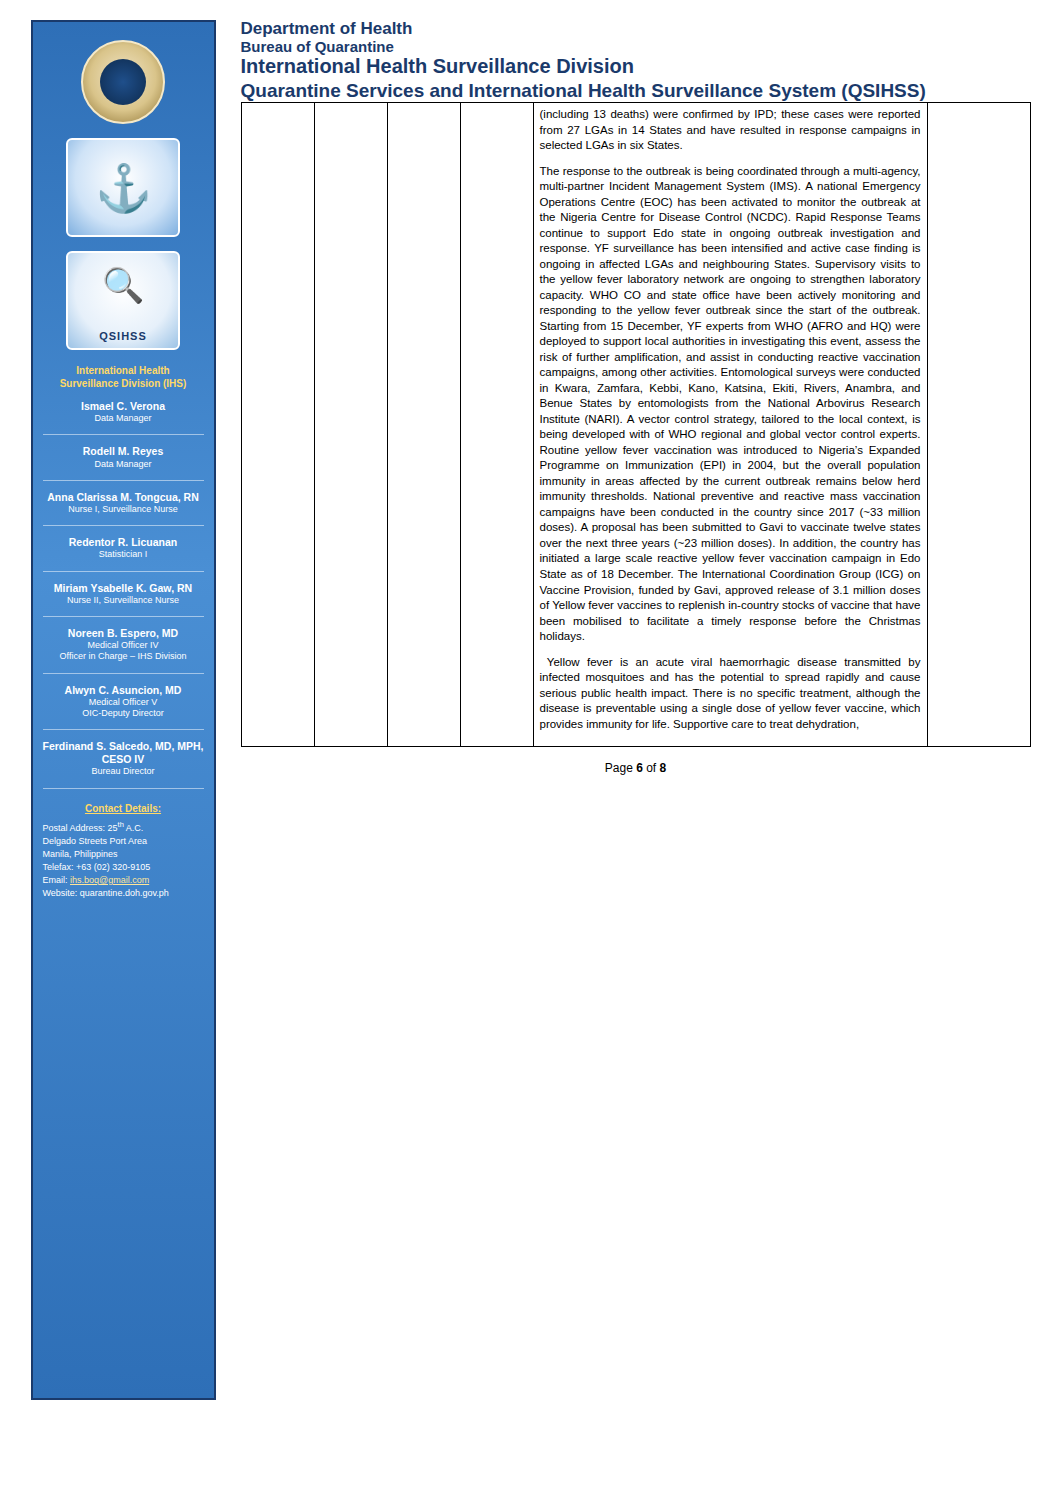International Health
Surveillance Division (IHS)
Ismael C. Verona
Data Manager
Rodell M. Reyes
Data Manager
Anna Clarissa M. Tongcua, RN
Nurse I, Surveillance Nurse
Redentor R. Licuanan
Statistician I
Miriam Ysabelle K. Gaw, RN
Nurse II, Surveillance Nurse
Noreen B. Espero, MD
Medical Officer IV
Officer in Charge – IHS Division
Alwyn C. Asuncion, MD
Medical Officer V
OIC-Deputy Director
Ferdinand S. Salcedo, MD, MPH, CESO IV
Bureau Director
Contact Details:
Postal Address: 25th A.C.
Delgado Streets Port Area
Manila, Philippines
Telefax: +63 (02) 320-9105
Email: ihs.boq@gmail.com
Website: quarantine.doh.gov.ph
Department of Health
Bureau of Quarantine
International Health Surveillance Division
Quarantine Services and International Health Surveillance System (QSIHSS)
| | | | | (including 13 deaths) were confirmed by IPD; these cases were reported from 27 LGAs in 14 States and have resulted in response campaigns in selected LGAs in six States. The response to the outbreak is being coordinated through a multi-agency, multi-partner Incident Management System (IMS). A national Emergency Operations Centre (EOC) has been activated to monitor the outbreak at the Nigeria Centre for Disease Control (NCDC). Rapid Response Teams continue to support Edo state in ongoing outbreak investigation and response. YF surveillance has been intensified and active case finding is ongoing in affected LGAs and neighbouring States. Supervisory visits to the yellow fever laboratory network are ongoing to strengthen laboratory capacity. WHO CO and state office have been actively monitoring and responding to the yellow fever outbreak since the start of the outbreak. Starting from 15 December, YF experts from WHO (AFRO and HQ) were deployed to support local authorities in investigating this event, assess the risk of further amplification, and assist in conducting reactive vaccination campaigns, among other activities. Entomological surveys were conducted in Kwara, Zamfara, Kebbi, Kano, Katsina, Ekiti, Rivers, Anambra, and Benue States by entomologists from the National Arbovirus Research Institute (NARI). A vector control strategy, tailored to the local context, is being developed with of WHO regional and global vector control experts. Routine yellow fever vaccination was introduced to Nigeria’s Expanded Programme on Immunization (EPI) in 2004, but the overall population immunity in areas affected by the current outbreak remains below herd immunity thresholds. National preventive and reactive mass vaccination campaigns have been conducted in the country since 2017 (~33 million doses). A proposal has been submitted to Gavi to vaccinate twelve states over the next three years (~23 million doses). In addition, the country has initiated a large scale reactive yellow fever vaccination campaign in Edo State as of 18 December. The International Coordination Group (ICG) on Vaccine Provision, funded by Gavi, approved release of 3.1 million doses of Yellow fever vaccines to replenish in-country stocks of vaccine that have been mobilised to facilitate a timely response before the Christmas holidays. Yellow fever is an acute viral haemorrhagic disease transmitted by infected mosquitoes and has the potential to spread rapidly and cause serious public health impact. There is no specific treatment, although the disease is preventable using a single dose of yellow fever vaccine, which provides immunity for life. Supportive care to treat dehydration, | |
Page 6 of 8